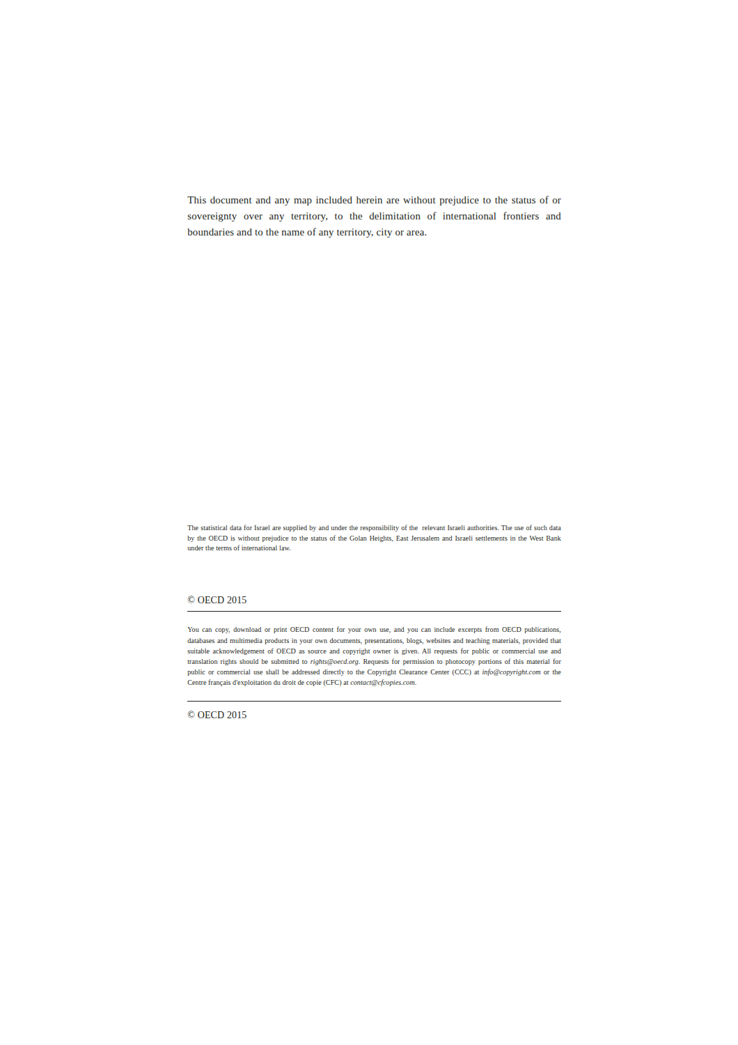This document and any map included herein are without prejudice to the status of or sovereignty over any territory, to the delimitation of international frontiers and boundaries and to the name of any territory, city or area.
The statistical data for Israel are supplied by and under the responsibility of the relevant Israeli authorities. The use of such data by the OECD is without prejudice to the status of the Golan Heights, East Jerusalem and Israeli settlements in the West Bank under the terms of international law.
© OECD 2015
You can copy, download or print OECD content for your own use, and you can include excerpts from OECD publications, databases and multimedia products in your own documents, presentations, blogs, websites and teaching materials, provided that suitable acknowledgement of OECD as source and copyright owner is given. All requests for public or commercial use and translation rights should be submitted to rights@oecd.org. Requests for permission to photocopy portions of this material for public or commercial use shall be addressed directly to the Copyright Clearance Center (CCC) at info@copyright.com or the Centre français d'exploitation du droit de copie (CFC) at contact@cfcopies.com.
© OECD 2015